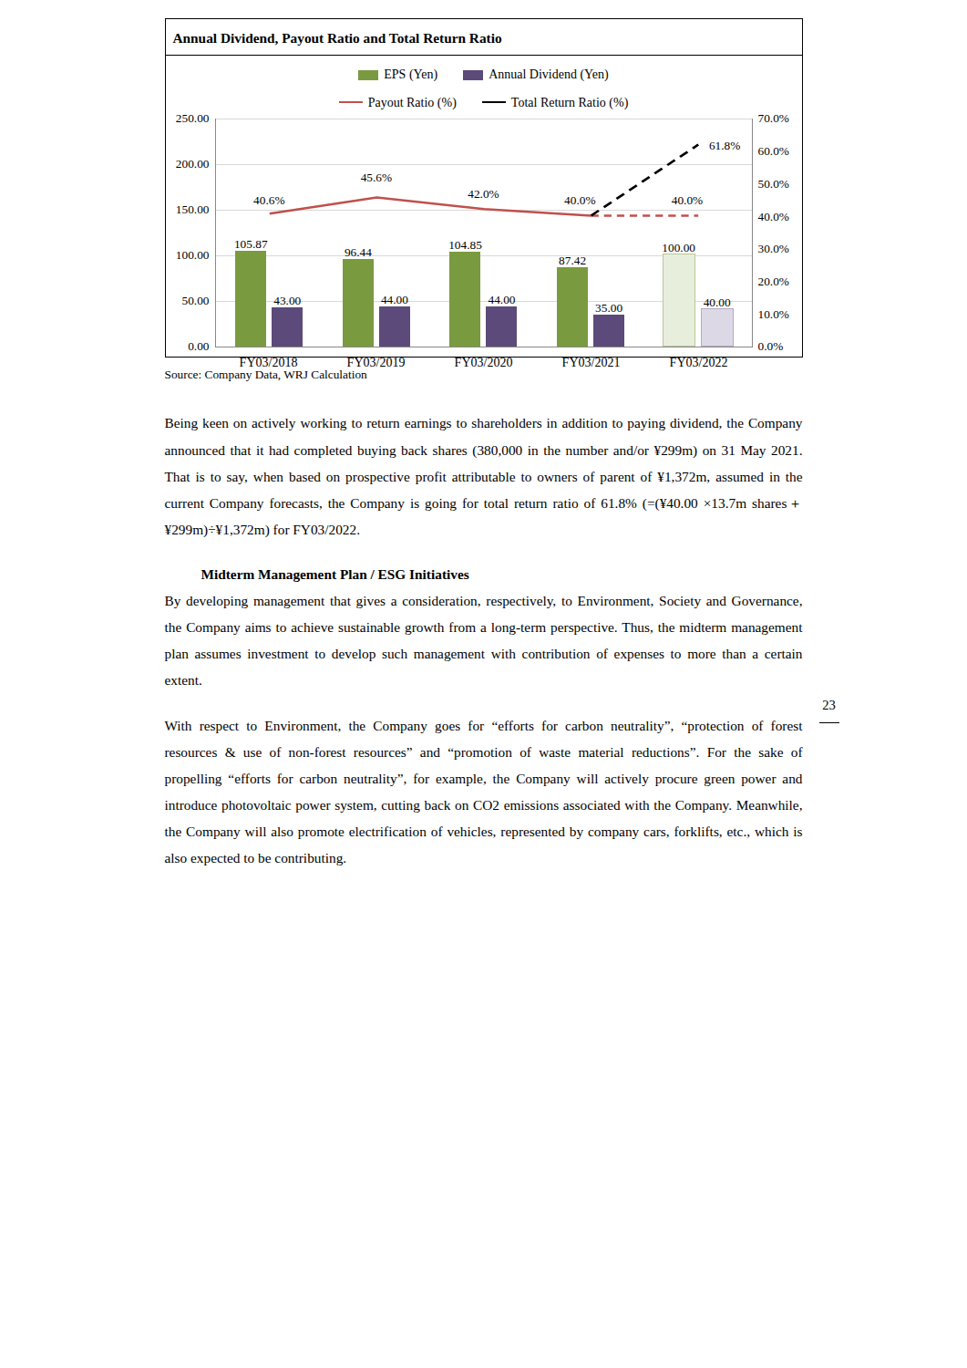Annual Dividend, Payout Ratio and Total Return Ratio
EPS (Yen)
Annual Dividend (Yen)
Payout Ratio (%)
Total Return Ratio (%)
250.00 200.00 150.00 100.00 50.00 0.00
70.0% 60.0% 50.0% 40.0% 30.0% 20.0% 10.0% 0.0%
105.87
43.00
96.44
44.00
104.85
44.00
87.42
35.00
100.00
40.00
40.6%
45.6%
42.0%
40.0%
40.0%
61.8%
FY03/2018
FY03/2019
FY03/2020
FY03/2021
FY03/2022
Source: Company Data, WRJ Calculation
Being keen on actively working to return earnings to shareholders in addition to paying dividend, the Company announced that it had completed buying back shares (380,000 in the number and/or ¥299m) on 31 May 2021. That is to say, when based on prospective profit attributable to owners of parent of ¥1,372m, assumed in the current Company forecasts, the Company is going for total return ratio of 61.8% (=(¥40.00 ×13.7m shares＋¥299m)÷¥1,372m) for FY03/2022.
Midterm Management Plan / ESG Initiatives
By developing management that gives a consideration, respectively, to Environment, Society and Governance, the Company aims to achieve sustainable growth from a long-term perspective. Thus, the midterm management plan assumes investment to develop such management with contribution of expenses to more than a certain extent.
With respect to Environment, the Company goes for “efforts for carbon neutrality”, “protection of forest resources & use of non-forest resources” and “promotion of waste material reductions”. For the sake of propelling “efforts for carbon neutrality”, for example, the Company will actively procure green power and introduce photovoltaic power system, cutting back on CO2 emissions associated with the Company. Meanwhile, the Company will also promote electrification of vehicles, represented by company cars, forklifts, etc., which is also expected to be contributing.
23